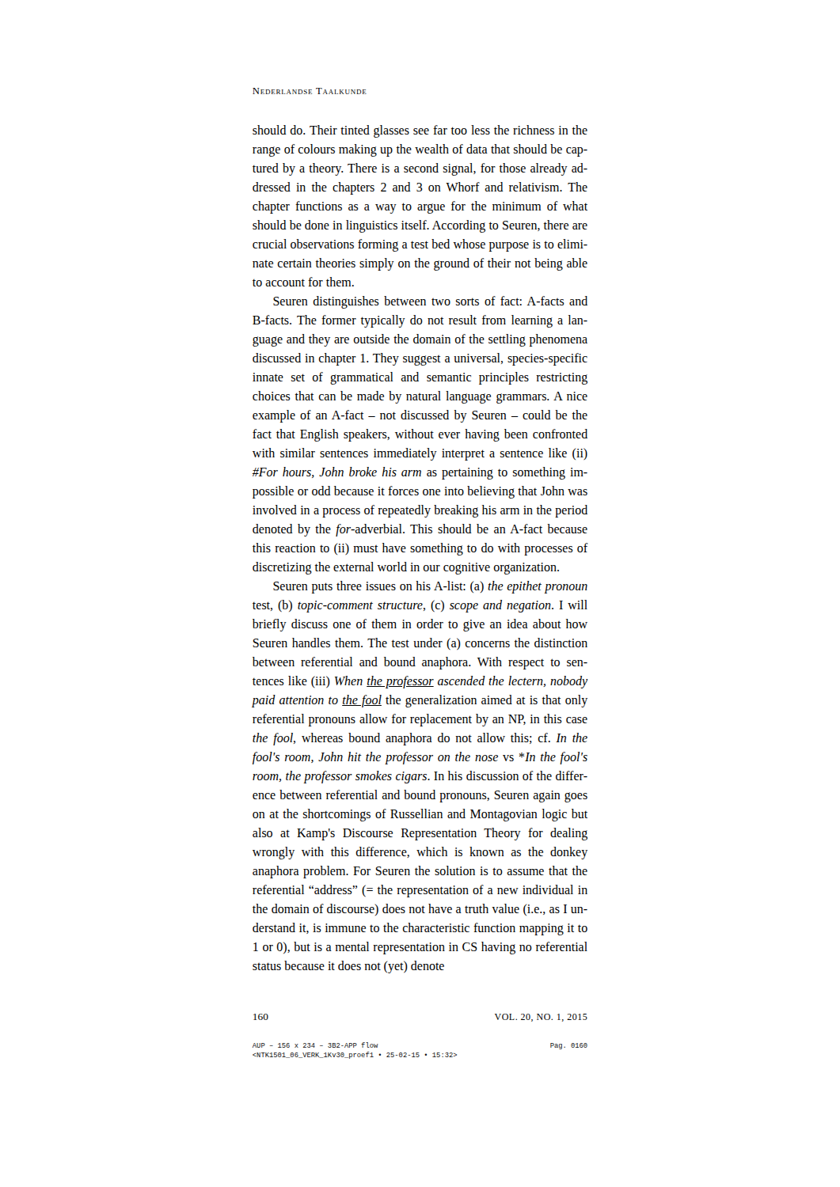Nederlandse Taalkunde
should do. Their tinted glasses see far too less the richness in the range of colours making up the wealth of data that should be captured by a theory. There is a second signal, for those already addressed in the chapters 2 and 3 on Whorf and relativism. The chapter functions as a way to argue for the minimum of what should be done in linguistics itself. According to Seuren, there are crucial observations forming a test bed whose purpose is to eliminate certain theories simply on the ground of their not being able to account for them.
Seuren distinguishes between two sorts of fact: A-facts and B-facts. The former typically do not result from learning a language and they are outside the domain of the settling phenomena discussed in chapter 1. They suggest a universal, species-specific innate set of grammatical and semantic principles restricting choices that can be made by natural language grammars. A nice example of an A-fact – not discussed by Seuren – could be the fact that English speakers, without ever having been confronted with similar sentences immediately interpret a sentence like (ii) #For hours, John broke his arm as pertaining to something impossible or odd because it forces one into believing that John was involved in a process of repeatedly breaking his arm in the period denoted by the for-adverbial. This should be an A-fact because this reaction to (ii) must have something to do with processes of discretizing the external world in our cognitive organization.
Seuren puts three issues on his A-list: (a) the epithet pronoun test, (b) topic-comment structure, (c) scope and negation. I will briefly discuss one of them in order to give an idea about how Seuren handles them. The test under (a) concerns the distinction between referential and bound anaphora. With respect to sentences like (iii) When the professor ascended the lectern, nobody paid attention to the fool the generalization aimed at is that only referential pronouns allow for replacement by an NP, in this case the fool, whereas bound anaphora do not allow this; cf. In the fool's room, John hit the professor on the nose vs *In the fool's room, the professor smokes cigars. In his discussion of the difference between referential and bound pronouns, Seuren again goes on at the shortcomings of Russellian and Montagovian logic but also at Kamp's Discourse Representation Theory for dealing wrongly with this difference, which is known as the donkey anaphora problem. For Seuren the solution is to assume that the referential “address” (= the representation of a new individual in the domain of discourse) does not have a truth value (i.e., as I understand it, is immune to the characteristic function mapping it to 1 or 0), but is a mental representation in CS having no referential status because it does not (yet) denote
160 VOL. 20, NO. 1, 2015
AUP – 156 x 234 – 3B2-APP flow
<NTK1501_06_VERK_1Kv30_proef1 • 25-02-15 • 15:32>
Pag. 0160